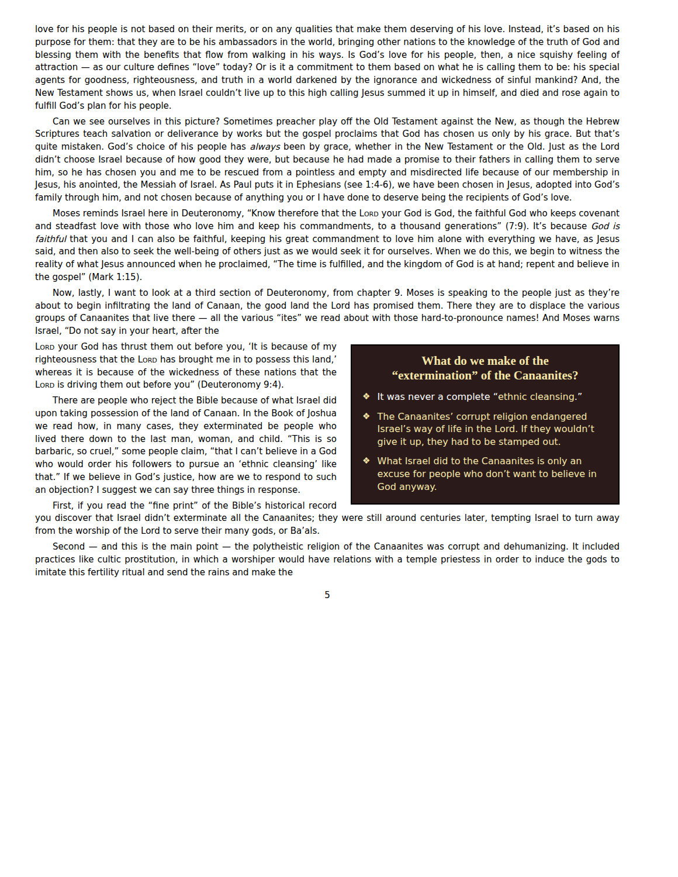love for his people is not based on their merits, or on any qualities that make them deserving of his love. Instead, it’s based on his purpose for them: that they are to be his ambassadors in the world, bringing other nations to the knowledge of the truth of God and blessing them with the benefits that flow from walking in his ways. Is God’s love for his people, then, a nice squishy feeling of attraction — as our culture defines “love” today? Or is it a commitment to them based on what he is calling them to be: his special agents for goodness, righteousness, and truth in a world darkened by the ignorance and wickedness of sinful mankind? And, the New Testament shows us, when Israel couldn’t live up to this high calling Jesus summed it up in himself, and died and rose again to fulfill God’s plan for his people.
Can we see ourselves in this picture? Sometimes preacher play off the Old Testament against the New, as though the Hebrew Scriptures teach salvation or deliverance by works but the gospel proclaims that God has chosen us only by his grace. But that’s quite mistaken. God’s choice of his people has always been by grace, whether in the New Testament or the Old. Just as the Lord didn’t choose Israel because of how good they were, but because he had made a promise to their fathers in calling them to serve him, so he has chosen you and me to be rescued from a pointless and empty and misdirected life because of our membership in Jesus, his anointed, the Messiah of Israel. As Paul puts it in Ephesians (see 1:4-6), we have been chosen in Jesus, adopted into God’s family through him, and not chosen because of anything you or I have done to deserve being the recipients of God’s love.
Moses reminds Israel here in Deuteronomy, “Know therefore that the Lord your God is God, the faithful God who keeps covenant and steadfast love with those who love him and keep his commandments, to a thousand generations” (7:9). It’s because God is faithful that you and I can also be faithful, keeping his great commandment to love him alone with everything we have, as Jesus said, and then also to seek the well-being of others just as we would seek it for ourselves. When we do this, we begin to witness the reality of what Jesus announced when he proclaimed, “The time is fulfilled, and the kingdom of God is at hand; repent and believe in the gospel” (Mark 1:15).
Now, lastly, I want to look at a third section of Deuteronomy, from chapter 9. Moses is speaking to the people just as they’re about to begin infiltrating the land of Canaan, the good land the Lord has promised them. There they are to displace the various groups of Canaanites that live there — all the various “ites” we read about with those hard-to-pronounce names! And Moses warns Israel, “Do not say in your heart, after the
What do we make of the
“extermination” of the Canaanites?
It was never a complete “ethnic cleansing.”
The Canaanites’ corrupt religion endangered Israel’s way of life in the Lord. If they wouldn’t give it up, they had to be stamped out.
What Israel did to the Canaanites is only an excuse for people who don’t want to believe in God anyway.
Lord your God has thrust them out before you, ‘It is because of my righteousness that the Lord has brought me in to possess this land,’ whereas it is because of the wickedness of these nations that the Lord is driving them out before you” (Deuteronomy 9:4).
There are people who reject the Bible because of what Israel did upon taking possession of the land of Canaan. In the Book of Joshua we read how, in many cases, they exterminated be people who lived there down to the last man, woman, and child. “This is so barbaric, so cruel,” some people claim, “that I can’t believe in a God who would order his followers to pursue an ‘ethnic cleansing’ like that.” If we believe in God’s justice, how are we to respond to such an objection? I suggest we can say three things in response.
First, if you read the “fine print” of the Bible’s historical record you discover that Israel didn’t exterminate all the Canaanites; they were still around centuries later, tempting Israel to turn away from the worship of the Lord to serve their many gods, or Ba’als.
Second — and this is the main point — the polytheistic religion of the Canaanites was corrupt and dehumanizing. It included practices like cultic prostitution, in which a worshiper would have relations with a temple priestess in order to induce the gods to imitate this fertility ritual and send the rains and make the
5